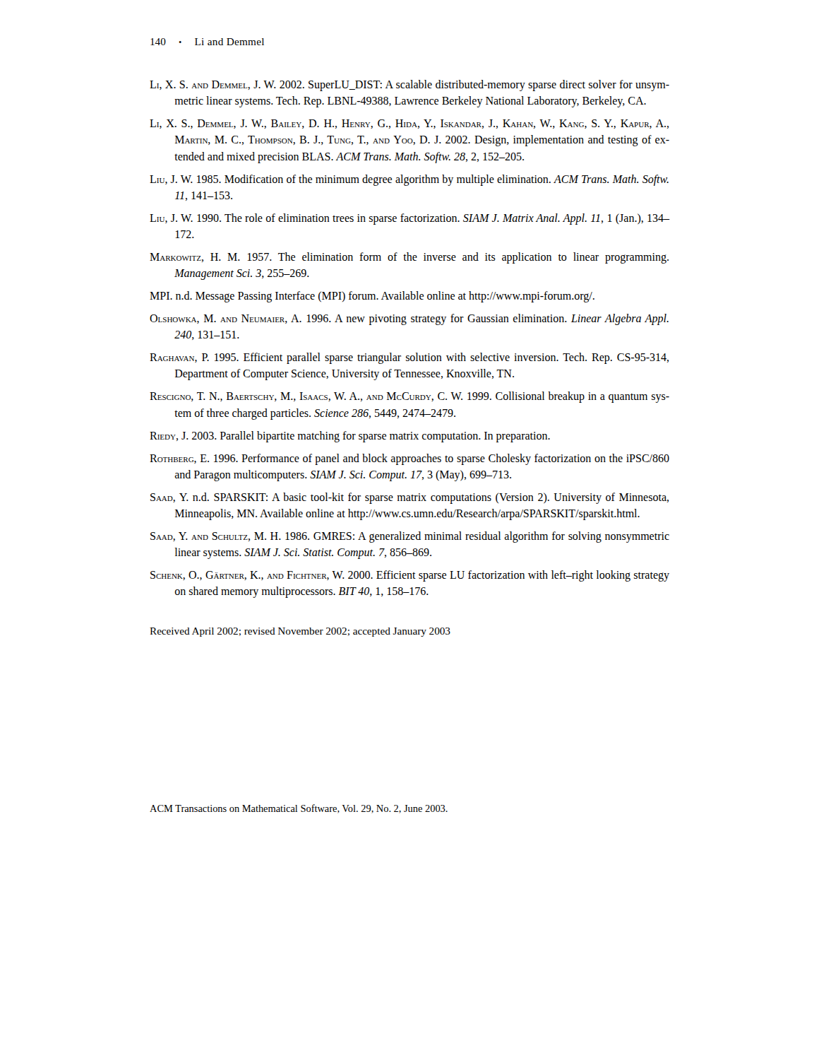140 • Li and Demmel
Li, X. S. and Demmel, J. W. 2002. SuperLU_DIST: A scalable distributed-memory sparse direct solver for unsymmetric linear systems. Tech. Rep. LBNL-49388, Lawrence Berkeley National Laboratory, Berkeley, CA.
Li, X. S., Demmel, J. W., Bailey, D. H., Henry, G., Hida, Y., Iskandar, J., Kahan, W., Kang, S. Y., Kapur, A., Martin, M. C., Thompson, B. J., Tung, T., and Yoo, D. J. 2002. Design, implementation and testing of extended and mixed precision BLAS. ACM Trans. Math. Softw. 28, 2, 152–205.
Liu, J. W. 1985. Modification of the minimum degree algorithm by multiple elimination. ACM Trans. Math. Softw. 11, 141–153.
Liu, J. W. 1990. The role of elimination trees in sparse factorization. SIAM J. Matrix Anal. Appl. 11, 1 (Jan.), 134–172.
Markowitz, H. M. 1957. The elimination form of the inverse and its application to linear programming. Management Sci. 3, 255–269.
MPI. n.d. Message Passing Interface (MPI) forum. Available online at http://www.mpi-forum.org/.
Olshowka, M. and Neumaier, A. 1996. A new pivoting strategy for Gaussian elimination. Linear Algebra Appl. 240, 131–151.
Raghavan, P. 1995. Efficient parallel sparse triangular solution with selective inversion. Tech. Rep. CS-95-314, Department of Computer Science, University of Tennessee, Knoxville, TN.
Rescigno, T. N., Baertschy, M., Isaacs, W. A., and McCurdy, C. W. 1999. Collisional breakup in a quantum system of three charged particles. Science 286, 5449, 2474–2479.
Riedy, J. 2003. Parallel bipartite matching for sparse matrix computation. In preparation.
Rothberg, E. 1996. Performance of panel and block approaches to sparse Cholesky factorization on the iPSC/860 and Paragon multicomputers. SIAM J. Sci. Comput. 17, 3 (May), 699–713.
Saad, Y. n.d. SPARSKIT: A basic tool-kit for sparse matrix computations (Version 2). University of Minnesota, Minneapolis, MN. Available online at http://www.cs.umn.edu/Research/arpa/SPARSKIT/sparskit.html.
Saad, Y. and Schultz, M. H. 1986. GMRES: A generalized minimal residual algorithm for solving nonsymmetric linear systems. SIAM J. Sci. Statist. Comput. 7, 856–869.
Schenk, O., Gärtner, K., and Fichtner, W. 2000. Efficient sparse LU factorization with left–right looking strategy on shared memory multiprocessors. BIT 40, 1, 158–176.
Received April 2002; revised November 2002; accepted January 2003
ACM Transactions on Mathematical Software, Vol. 29, No. 2, June 2003.